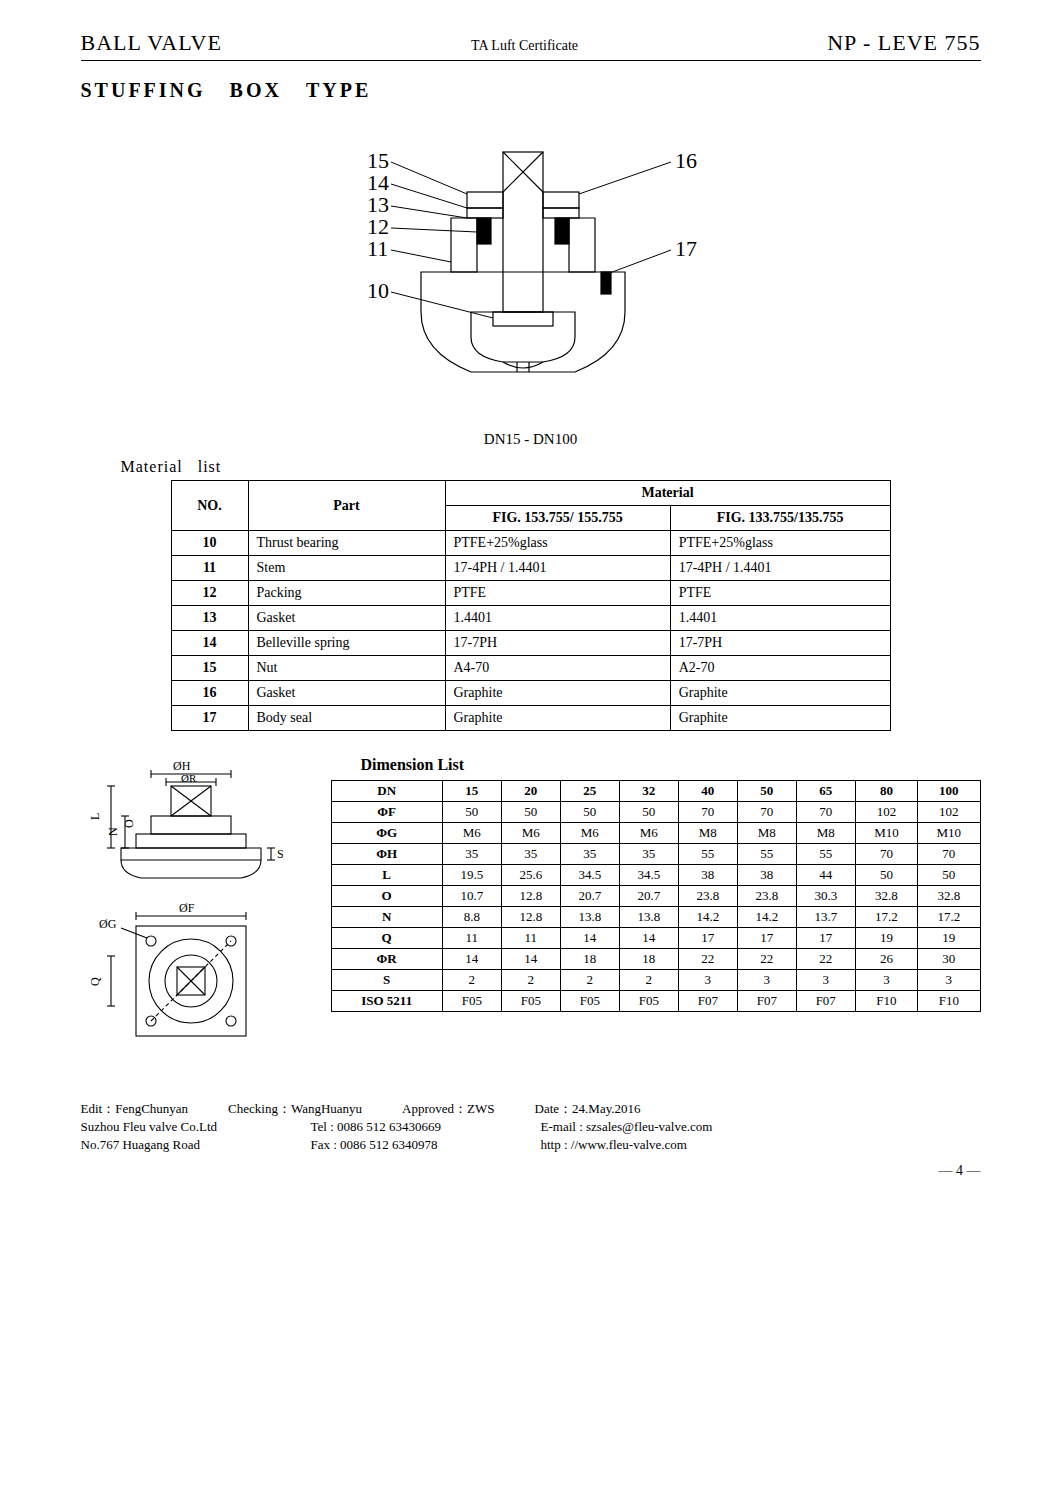BALL VALVE
TA Luft Certificate
NP - LEVE 755
STUFFING BOX TYPE
15 14 13 12 11 10 16 17
DN15 - DN100
Material list
| NO. | Part | Material |
| --- | --- | --- |
| FIG. 153.755/ 155.755 | FIG. 133.755/135.755 |
| 10 | Thrust bearing | PTFE+25%glass | PTFE+25%glass |
| 11 | Stem | 17-4PH / 1.4401 | 17-4PH / 1.4401 |
| 12 | Packing | PTFE | PTFE |
| 13 | Gasket | 1.4401 | 1.4401 |
| 14 | Belleville spring | 17-7PH | 17-7PH |
| 15 | Nut | A4-70 | A2-70 |
| 16 | Gasket | Graphite | Graphite |
| 17 | Body seal | Graphite | Graphite |
ØH ØR L N O S ØF ØG Q
Dimension List
| DN | 15 | 20 | 25 | 32 | 40 | 50 | 65 | 80 | 100 |
| --- | --- | --- | --- | --- | --- | --- | --- | --- | --- |
| ΦF | 50 | 50 | 50 | 50 | 70 | 70 | 70 | 102 | 102 |
| ΦG | M6 | M6 | M6 | M6 | M8 | M8 | M8 | M10 | M10 |
| ΦH | 35 | 35 | 35 | 35 | 55 | 55 | 55 | 70 | 70 |
| L | 19.5 | 25.6 | 34.5 | 34.5 | 38 | 38 | 44 | 50 | 50 |
| O | 10.7 | 12.8 | 20.7 | 20.7 | 23.8 | 23.8 | 30.3 | 32.8 | 32.8 |
| N | 8.8 | 12.8 | 13.8 | 13.8 | 14.2 | 14.2 | 13.7 | 17.2 | 17.2 |
| Q | 11 | 11 | 14 | 14 | 17 | 17 | 17 | 19 | 19 |
| ΦR | 14 | 14 | 18 | 18 | 22 | 22 | 22 | 26 | 30 |
| S | 2 | 2 | 2 | 2 | 3 | 3 | 3 | 3 | 3 |
| ISO 5211 | F05 | F05 | F05 | F05 | F07 | F07 | F07 | F10 | F10 |
Edit：FengChunyan Checking：WangHuanyu Approved：ZWS Date：24.May.2016
Suzhou Fleu valve Co.Ltd
No.767 Huagang Road
Tel : 0086 512 63430669
Fax : 0086 512 6340978
E-mail : szsales@fleu-valve.com
http : //www.fleu-valve.com
— 4 —